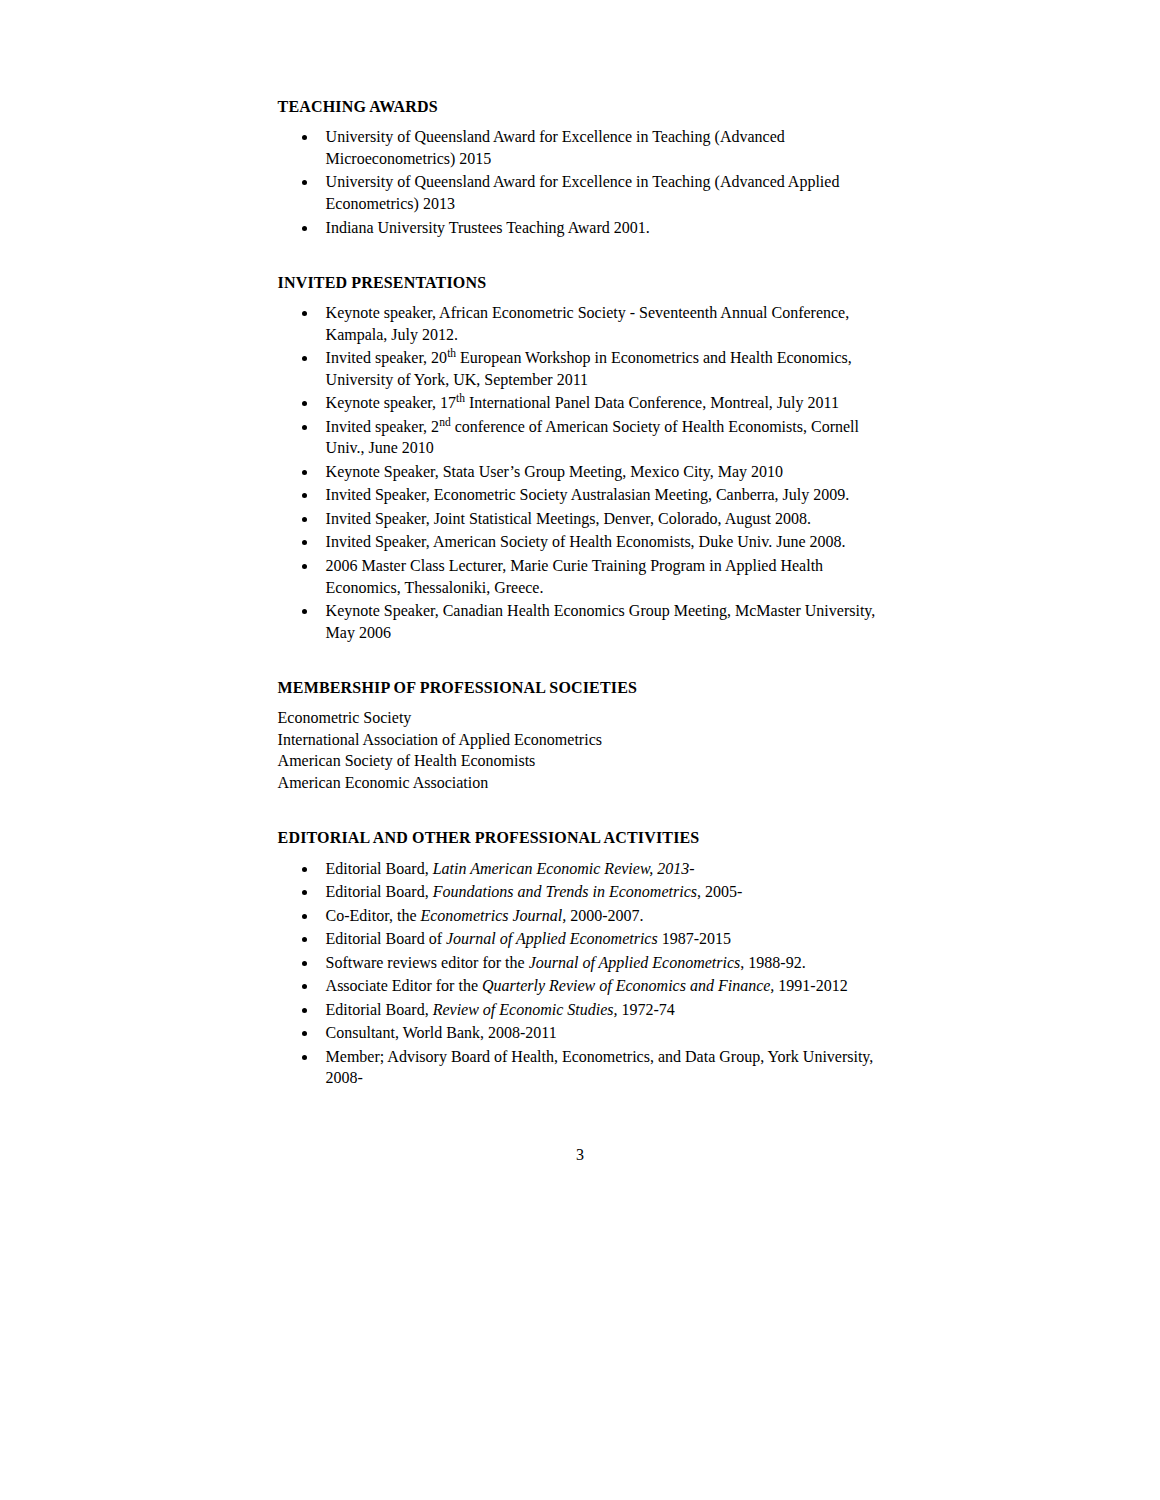Teaching Awards
University of Queensland Award for Excellence in Teaching (Advanced Microeconometrics) 2015
University of Queensland Award for Excellence in Teaching (Advanced Applied Econometrics) 2013
Indiana University Trustees Teaching Award 2001.
Invited Presentations
Keynote speaker, African Econometric Society - Seventeenth Annual Conference, Kampala, July 2012.
Invited speaker, 20th European Workshop in Econometrics and Health Economics, University of York, UK, September 2011
Keynote speaker, 17th International Panel Data Conference, Montreal, July 2011
Invited speaker, 2nd conference of American Society of Health Economists, Cornell Univ., June 2010
Keynote Speaker, Stata User’s Group Meeting, Mexico City, May 2010
Invited Speaker, Econometric Society Australasian Meeting, Canberra, July 2009.
Invited Speaker, Joint Statistical Meetings, Denver, Colorado, August 2008.
Invited Speaker, American Society of Health Economists, Duke Univ. June 2008.
2006 Master Class Lecturer, Marie Curie Training Program in Applied Health Economics, Thessaloniki, Greece.
Keynote Speaker, Canadian Health Economics Group Meeting, McMaster University, May 2006
Membership of Professional Societies
Econometric Society
International Association of Applied Econometrics
American Society of Health Economists
American Economic Association
Editorial and Other Professional Activities
Editorial Board, Latin American Economic Review, 2013-
Editorial Board, Foundations and Trends in Econometrics, 2005-
Co-Editor, the Econometrics Journal, 2000-2007.
Editorial Board of Journal of Applied Econometrics 1987-2015
Software reviews editor for the Journal of Applied Econometrics, 1988-92.
Associate Editor for the Quarterly Review of Economics and Finance, 1991-2012
Editorial Board, Review of Economic Studies, 1972-74
Consultant, World Bank, 2008-2011
Member; Advisory Board of Health, Econometrics, and Data Group, York University, 2008-
3